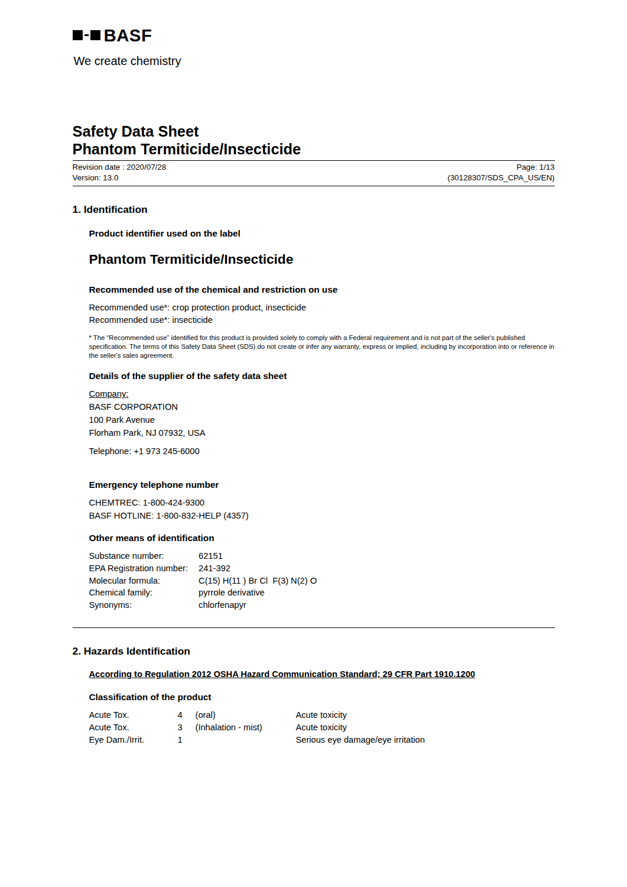BASF
We create chemistry
Safety Data Sheet Phantom Termiticide/Insecticide
Revision date : 2020/07/28
Version: 13.0
Page: 1/13
(30128307/SDS_CPA_US/EN)
1. Identification
Product identifier used on the label
Phantom Termiticide/Insecticide
Recommended use of the chemical and restriction on use
Recommended use*: crop protection product, insecticide
Recommended use*: insecticide
* The “Recommended use” identified for this product is provided solely to comply with a Federal requirement and is not part of the seller's published specification. The terms of this Safety Data Sheet (SDS) do not create or infer any warranty, express or implied, including by incorporation into or reference in the seller's sales agreement.
Details of the supplier of the safety data sheet
Company:
BASF CORPORATION
100 Park Avenue
Florham Park, NJ 07932, USA
Telephone: +1 973 245-6000
Emergency telephone number
CHEMTREC: 1-800-424-9300
BASF HOTLINE: 1-800-832-HELP (4357)
Other means of identification
| Substance number: | 62151 |
| EPA Registration number: | 241-392 |
| Molecular formula: | C(15) H(11 ) Br Cl F(3) N(2) O |
| Chemical family: | pyrrole derivative |
| Synonyms: | chlorfenapyr |
2. Hazards Identification
According to Regulation 2012 OSHA Hazard Communication Standard; 29 CFR Part 1910.1200
Classification of the product
| Acute Tox. | 4 | (oral) | Acute toxicity |
| Acute Tox. | 3 | (Inhalation - mist) | Acute toxicity |
| Eye Dam./Irrit. | 1 | | Serious eye damage/eye irritation |